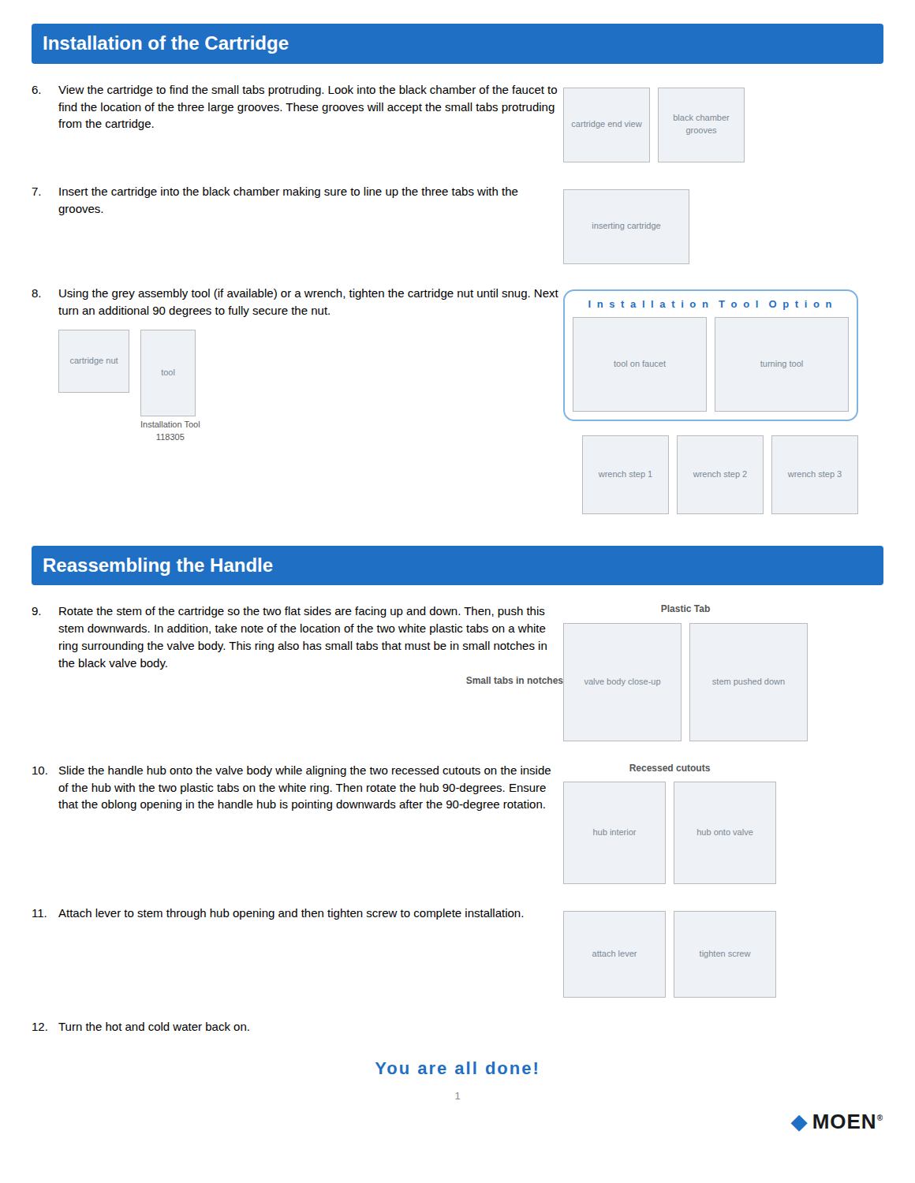Installation of the Cartridge
6.
View the cartridge to find the small tabs protruding. Look into the black chamber of the faucet to find the location of the three large grooves. These grooves will accept the small tabs protruding from the cartridge.
cartridge end view
black chamber grooves
7.
Insert the cartridge into the black chamber making sure to line up the three tabs with the grooves.
inserting cartridge
8.
Using the grey assembly tool (if available) or a wrench, tighten the cartridge nut until snug. Next turn an additional 90 degrees to fully secure the nut.
cartridge nut
tool
Installation Tool
118305
I n s t a l l a t i o n T o o l O p t i o n
tool on faucet
turning tool
wrench step 1
wrench step 2
wrench step 3
Reassembling the Handle
9.
Rotate the stem of the cartridge so the two flat sides are facing up and down. Then, push this stem downwards. In addition, take note of the location of the two white plastic tabs on a white ring surrounding the valve body. This ring also has small tabs that must be in small notches in the black valve body.
Small tabs in notches
Plastic Tab
valve body close-up
stem pushed down
10.
Slide the handle hub onto the valve body while aligning the two recessed cutouts on the inside of the hub with the two plastic tabs on the white ring. Then rotate the hub 90-degrees. Ensure that the oblong opening in the handle hub is pointing downwards after the 90-degree rotation.
Recessed cutouts
hub interior
hub onto valve
11.
Attach lever to stem through hub opening and then tighten screw to complete installation.
attach lever
tighten screw
12.
Turn the hot and cold water back on.
You are all done!
1
◆MOEN®